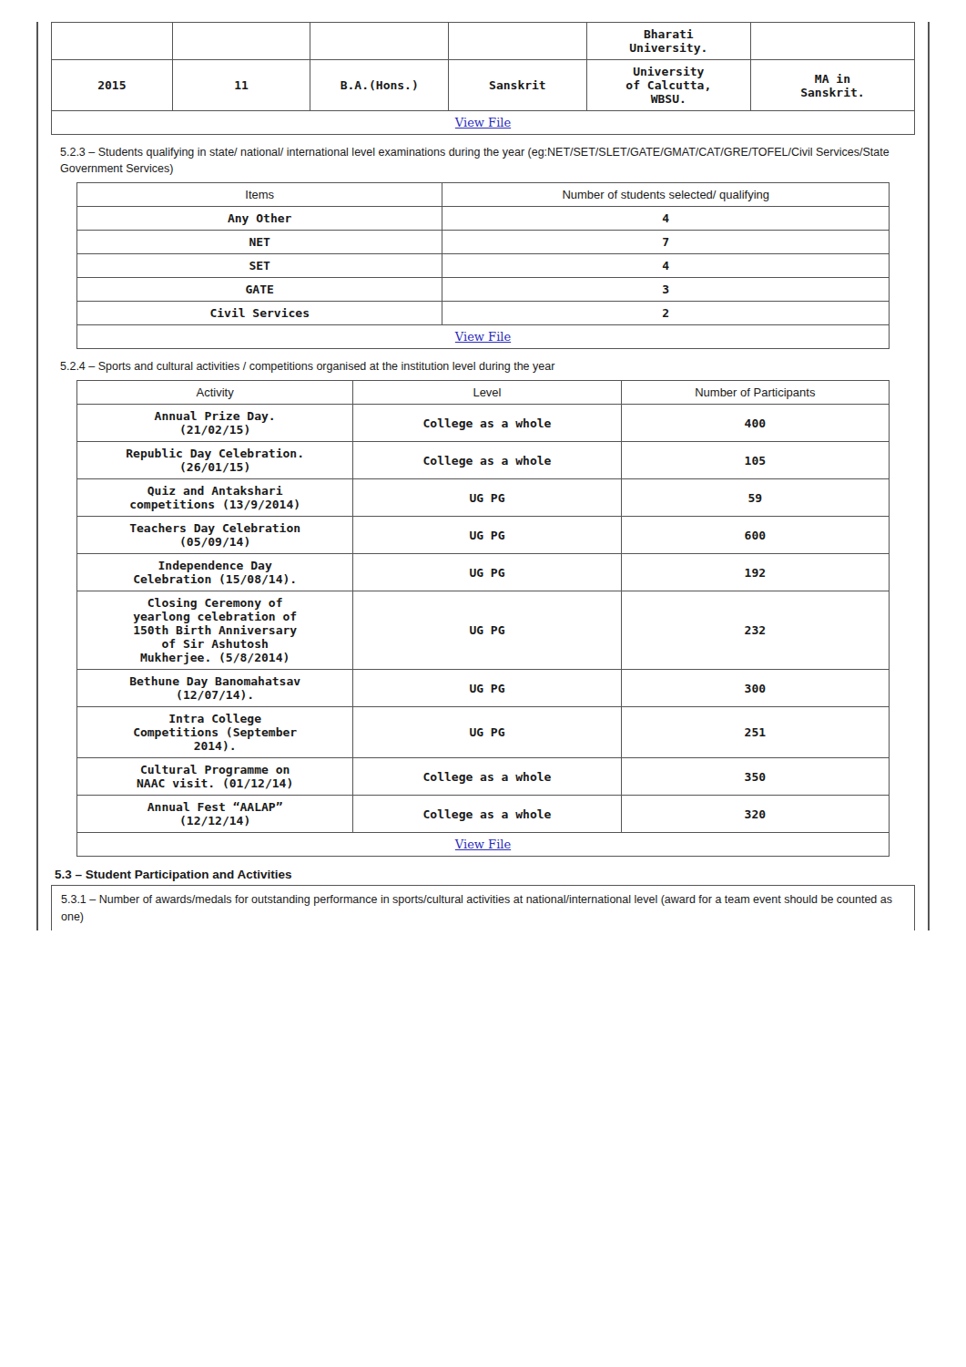| | | | | Bharati University. | |
| 2015 | 11 | B.A.(Hons.) | Sanskrit | University of Calcutta, WBSU. | MA in Sanskrit. |
| View File |
5.2.3 – Students qualifying in state/ national/ international level examinations during the year (eg:NET/SET/SLET/GATE/GMAT/CAT/GRE/TOFEL/Civil Services/State Government Services)
| Items | Number of students selected/ qualifying |
| Any Other | 4 |
| NET | 7 |
| SET | 4 |
| GATE | 3 |
| Civil Services | 2 |
| View File |
5.2.4 – Sports and cultural activities / competitions organised at the institution level during the year
| Activity | Level | Number of Participants |
| Annual Prize Day. (21/02/15) | College as a whole | 400 |
| Republic Day Celebration. (26/01/15) | College as a whole | 105 |
| Quiz and Antakshari competitions (13/9/2014) | UG PG | 59 |
| Teachers Day Celebration (05/09/14) | UG PG | 600 |
| Independence Day Celebration (15/08/14). | UG PG | 192 |
| Closing Ceremony of yearlong celebration of 150th Birth Anniversary of Sir Ashutosh Mukherjee. (5/8/2014) | UG PG | 232 |
| Bethune Day Banomahatsav (12/07/14). | UG PG | 300 |
| Intra College Competitions (September 2014). | UG PG | 251 |
| Cultural Programme on NAAC visit. (01/12/14) | College as a whole | 350 |
| Annual Fest “AALAP” (12/12/14) | College as a whole | 320 |
| View File |
5.3 – Student Participation and Activities
5.3.1 – Number of awards/medals for outstanding performance in sports/cultural activities at national/international level (award for a team event should be counted as one)